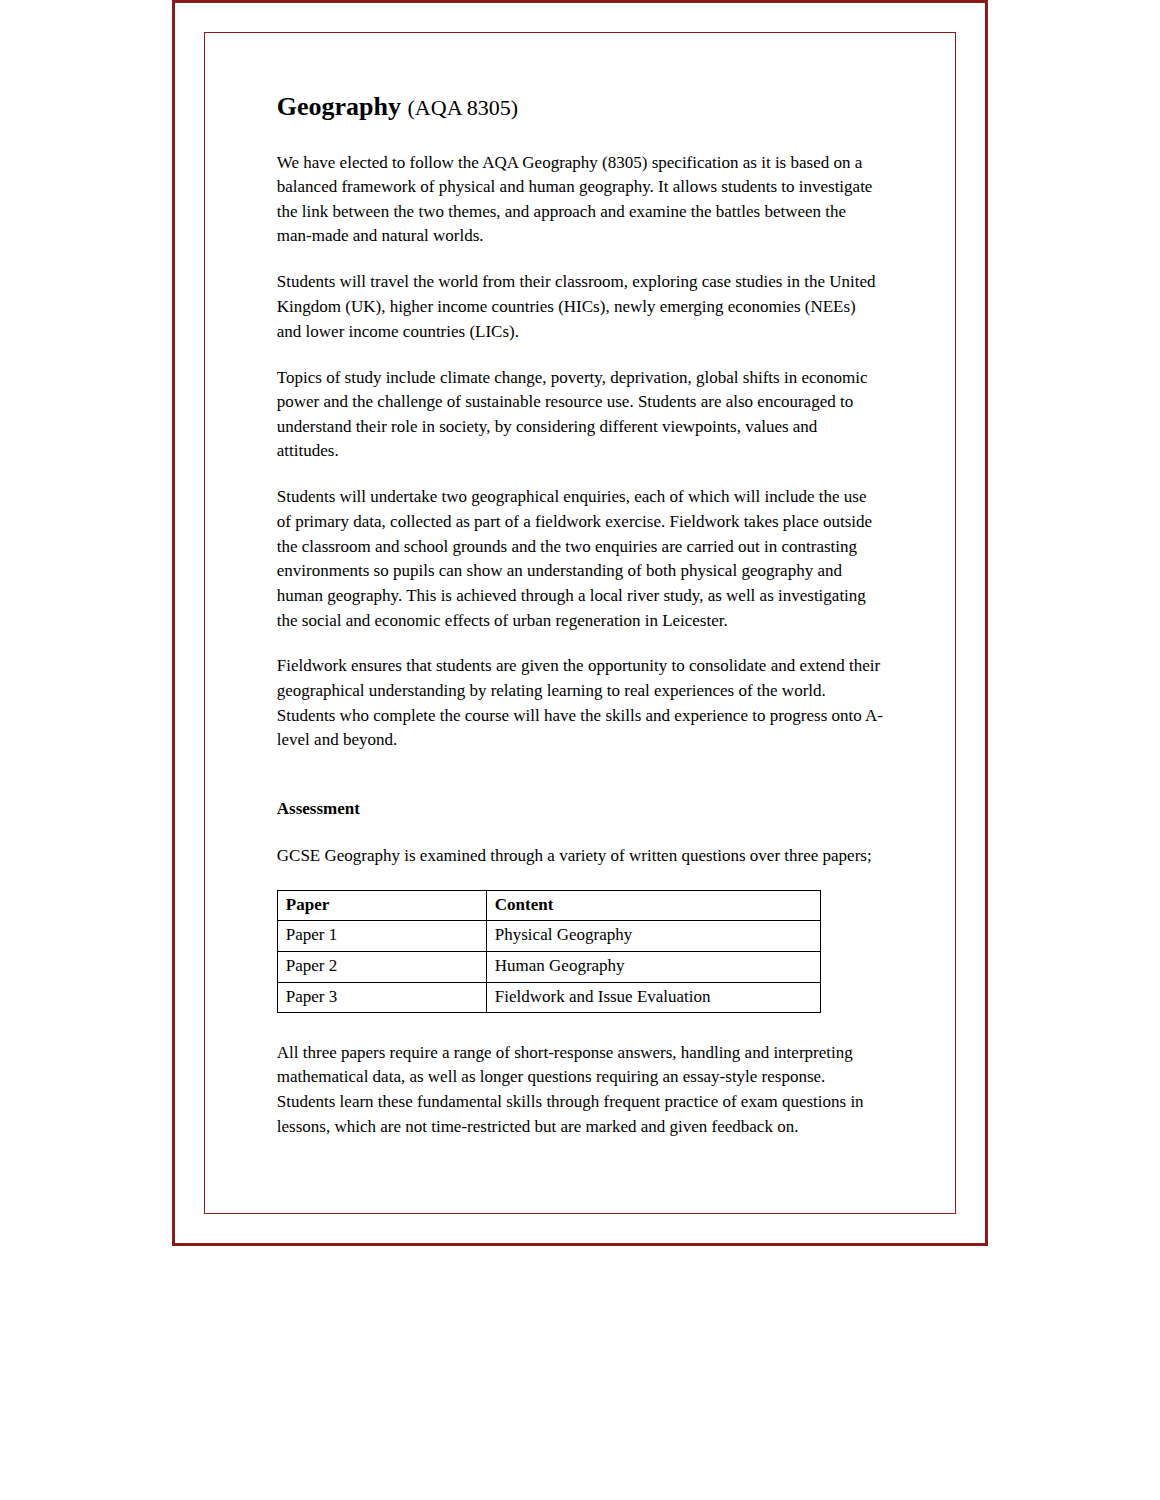Geography (AQA 8305)
We have elected to follow the AQA Geography (8305) specification as it is based on a balanced framework of physical and human geography. It allows students to investigate the link between the two themes, and approach and examine the battles between the man-made and natural worlds.
Students will travel the world from their classroom, exploring case studies in the United Kingdom (UK), higher income countries (HICs), newly emerging economies (NEEs) and lower income countries (LICs).
Topics of study include climate change, poverty, deprivation, global shifts in economic power and the challenge of sustainable resource use. Students are also encouraged to understand their role in society, by considering different viewpoints, values and attitudes.
Students will undertake two geographical enquiries, each of which will include the use of primary data, collected as part of a fieldwork exercise. Fieldwork takes place outside the classroom and school grounds and the two enquiries are carried out in contrasting environments so pupils can show an understanding of both physical geography and human geography. This is achieved through a local river study, as well as investigating the social and economic effects of urban regeneration in Leicester.
Fieldwork ensures that students are given the opportunity to consolidate and extend their geographical understanding by relating learning to real experiences of the world.
Students who complete the course will have the skills and experience to progress onto A-level and beyond.
Assessment
GCSE Geography is examined through a variety of written questions over three papers;
| Paper | Content |
| --- | --- |
| Paper 1 | Physical Geography |
| Paper 2 | Human Geography |
| Paper 3 | Fieldwork and Issue Evaluation |
All three papers require a range of short-response answers, handling and interpreting mathematical data, as well as longer questions requiring an essay-style response. Students learn these fundamental skills through frequent practice of exam questions in lessons, which are not time-restricted but are marked and given feedback on.